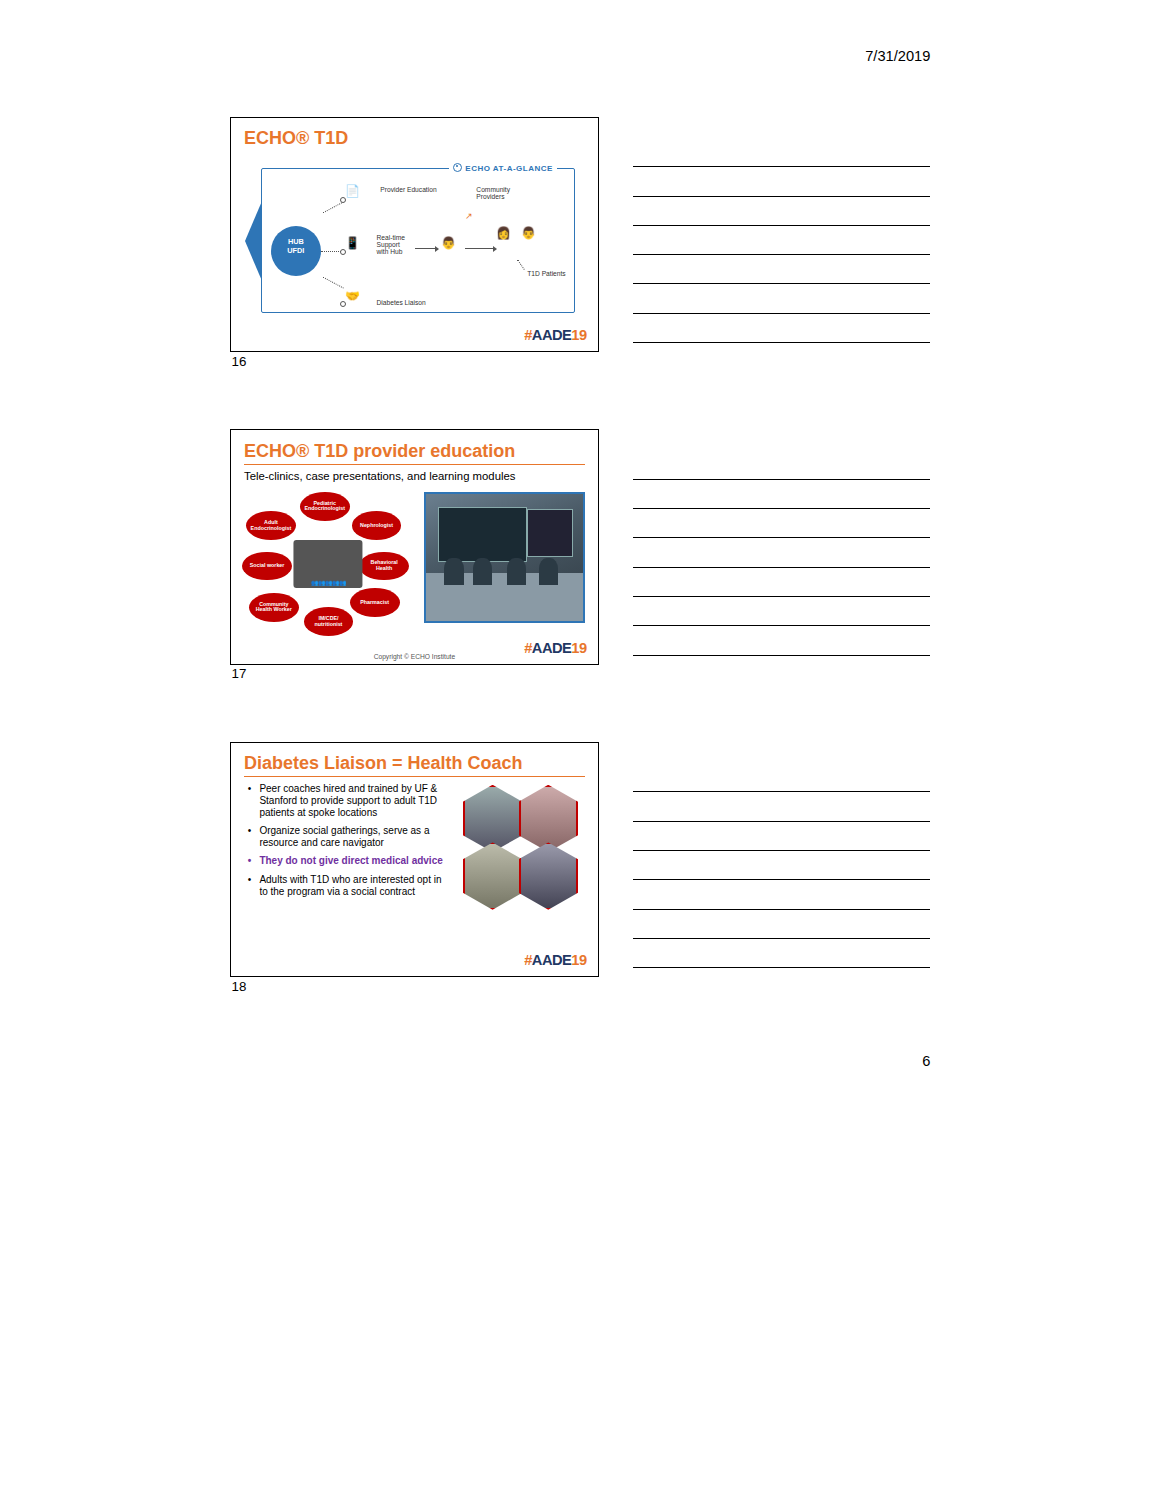7/31/2019
ECHO® T1D
ECHO AT-A-GLANCE
HUB
UFDI
📄
Provider Education
📱
Real-time
Support
with Hub
🤝
Diabetes Liaison
👨
Community
Providers
↗
👩
👨
T1D Patients
#AADE 19
16
ECHO® T1D provider education
Tele-clinics, case presentations, and learning modules
Pediatric
Endocrinologist
Nephrologist
Behavioral
Health
Pharmacist
IM/CDE/
nutritionist
Community
Health Worker
Social worker
Adult
Endocrinologist
👥👥👥👥👥
Copyright © ECHO Institute
#AADE 19
17
Diabetes Liaison = Health Coach
Peer coaches hired and trained by UF & Stanford to provide support to adult T1D patients at spoke locations
Organize social gatherings, serve as a resource and care navigator
They do not give direct medical advice
Adults with T1D who are interested opt in to the program via a social contract
#AADE 19
18
6